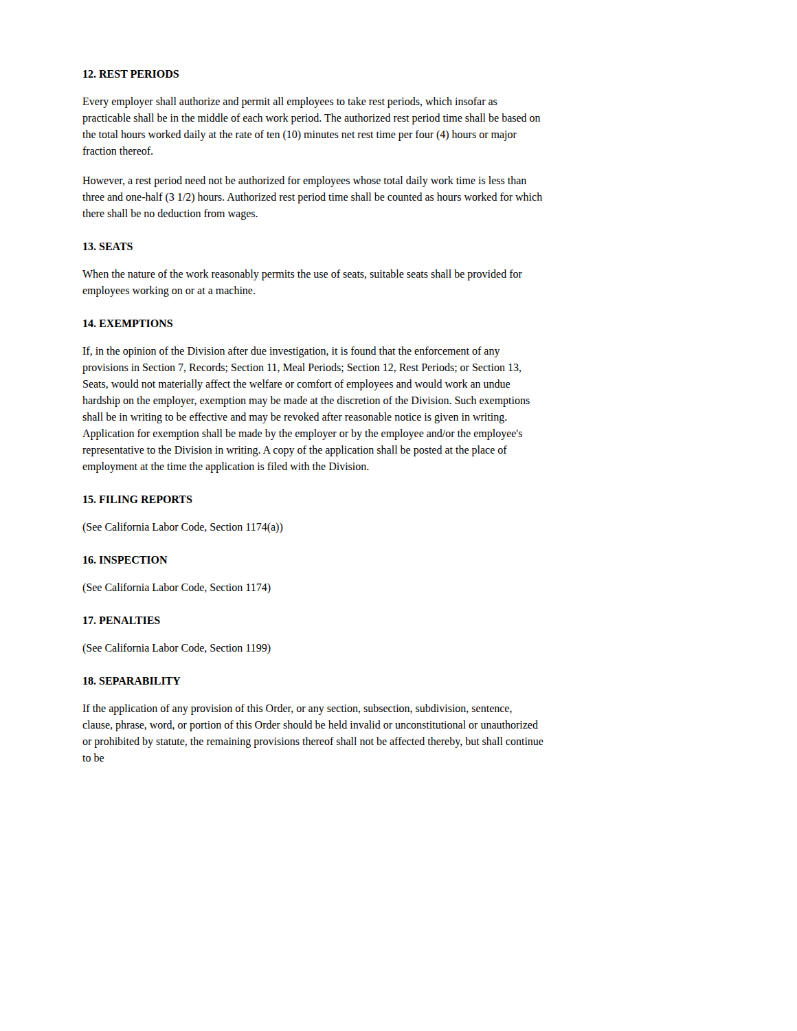12. REST PERIODS
Every employer shall authorize and permit all employees to take rest periods, which insofar as practicable shall be in the middle of each work period. The authorized rest period time shall be based on the total hours worked daily at the rate of ten (10) minutes net rest time per four (4) hours or major fraction thereof.
However, a rest period need not be authorized for employees whose total daily work time is less than three and one-half (3 1/2) hours. Authorized rest period time shall be counted as hours worked for which there shall be no deduction from wages.
13. SEATS
When the nature of the work reasonably permits the use of seats, suitable seats shall be provided for employees working on or at a machine.
14. EXEMPTIONS
If, in the opinion of the Division after due investigation, it is found that the enforcement of any provisions in Section 7, Records; Section 11, Meal Periods; Section 12, Rest Periods; or Section 13, Seats, would not materially affect the welfare or comfort of employees and would work an undue hardship on the employer, exemption may be made at the discretion of the Division. Such exemptions shall be in writing to be effective and may be revoked after reasonable notice is given in writing. Application for exemption shall be made by the employer or by the employee and/or the employee's representative to the Division in writing. A copy of the application shall be posted at the place of employment at the time the application is filed with the Division.
15. FILING REPORTS
(See California Labor Code, Section 1174(a))
16. INSPECTION
(See California Labor Code, Section 1174)
17. PENALTIES
(See California Labor Code, Section 1199)
18. SEPARABILITY
If the application of any provision of this Order, or any section, subsection, subdivision, sentence, clause, phrase, word, or portion of this Order should be held invalid or unconstitutional or unauthorized or prohibited by statute, the remaining provisions thereof shall not be affected thereby, but shall continue to be